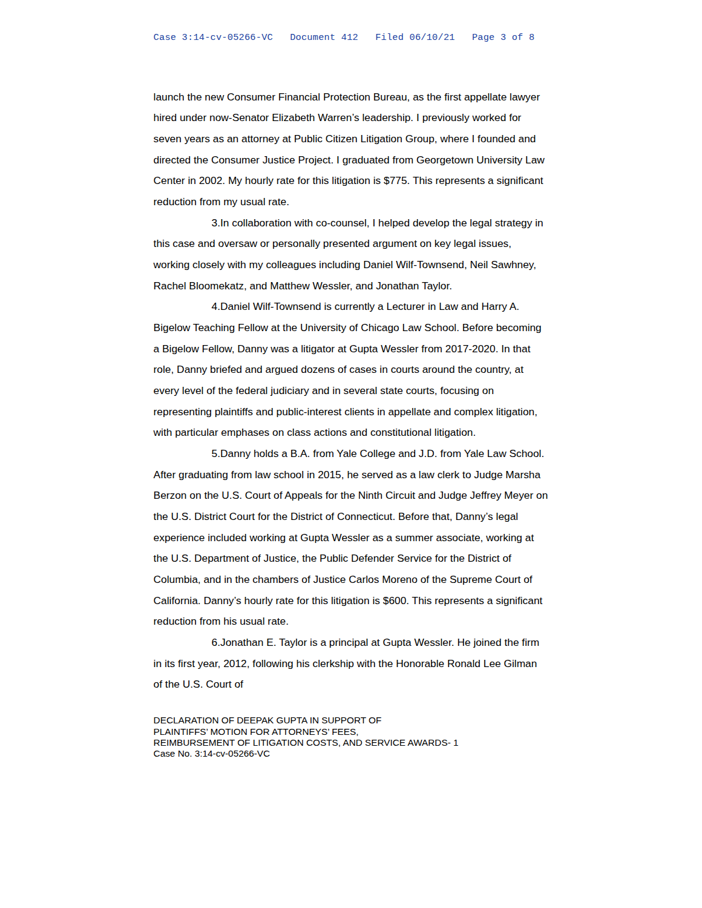Case 3:14-cv-05266-VC Document 412 Filed 06/10/21 Page 3 of 8
launch the new Consumer Financial Protection Bureau, as the first appellate lawyer hired under now-Senator Elizabeth Warren’s leadership. I previously worked for seven years as an attorney at Public Citizen Litigation Group, where I founded and directed the Consumer Justice Project. I graduated from Georgetown University Law Center in 2002. My hourly rate for this litigation is $775. This represents a significant reduction from my usual rate.
3. In collaboration with co-counsel, I helped develop the legal strategy in this case and oversaw or personally presented argument on key legal issues, working closely with my colleagues including Daniel Wilf-Townsend, Neil Sawhney, Rachel Bloomekatz, and Matthew Wessler, and Jonathan Taylor.
4. Daniel Wilf-Townsend is currently a Lecturer in Law and Harry A. Bigelow Teaching Fellow at the University of Chicago Law School. Before becoming a Bigelow Fellow, Danny was a litigator at Gupta Wessler from 2017-2020. In that role, Danny briefed and argued dozens of cases in courts around the country, at every level of the federal judiciary and in several state courts, focusing on representing plaintiffs and public-interest clients in appellate and complex litigation, with particular emphases on class actions and constitutional litigation.
5. Danny holds a B.A. from Yale College and J.D. from Yale Law School. After graduating from law school in 2015, he served as a law clerk to Judge Marsha Berzon on the U.S. Court of Appeals for the Ninth Circuit and Judge Jeffrey Meyer on the U.S. District Court for the District of Connecticut. Before that, Danny’s legal experience included working at Gupta Wessler as a summer associate, working at the U.S. Department of Justice, the Public Defender Service for the District of Columbia, and in the chambers of Justice Carlos Moreno of the Supreme Court of California. Danny’s hourly rate for this litigation is $600. This represents a significant reduction from his usual rate.
6. Jonathan E. Taylor is a principal at Gupta Wessler. He joined the firm in its first year, 2012, following his clerkship with the Honorable Ronald Lee Gilman of the U.S. Court of
DECLARATION OF DEEPAK GUPTA IN SUPPORT OF PLAINTIFFS’ MOTION FOR ATTORNEYS’ FEES, REIMBURSEMENT OF LITIGATION COSTS, AND SERVICE AWARDS- 1 Case No. 3:14-cv-05266-VC